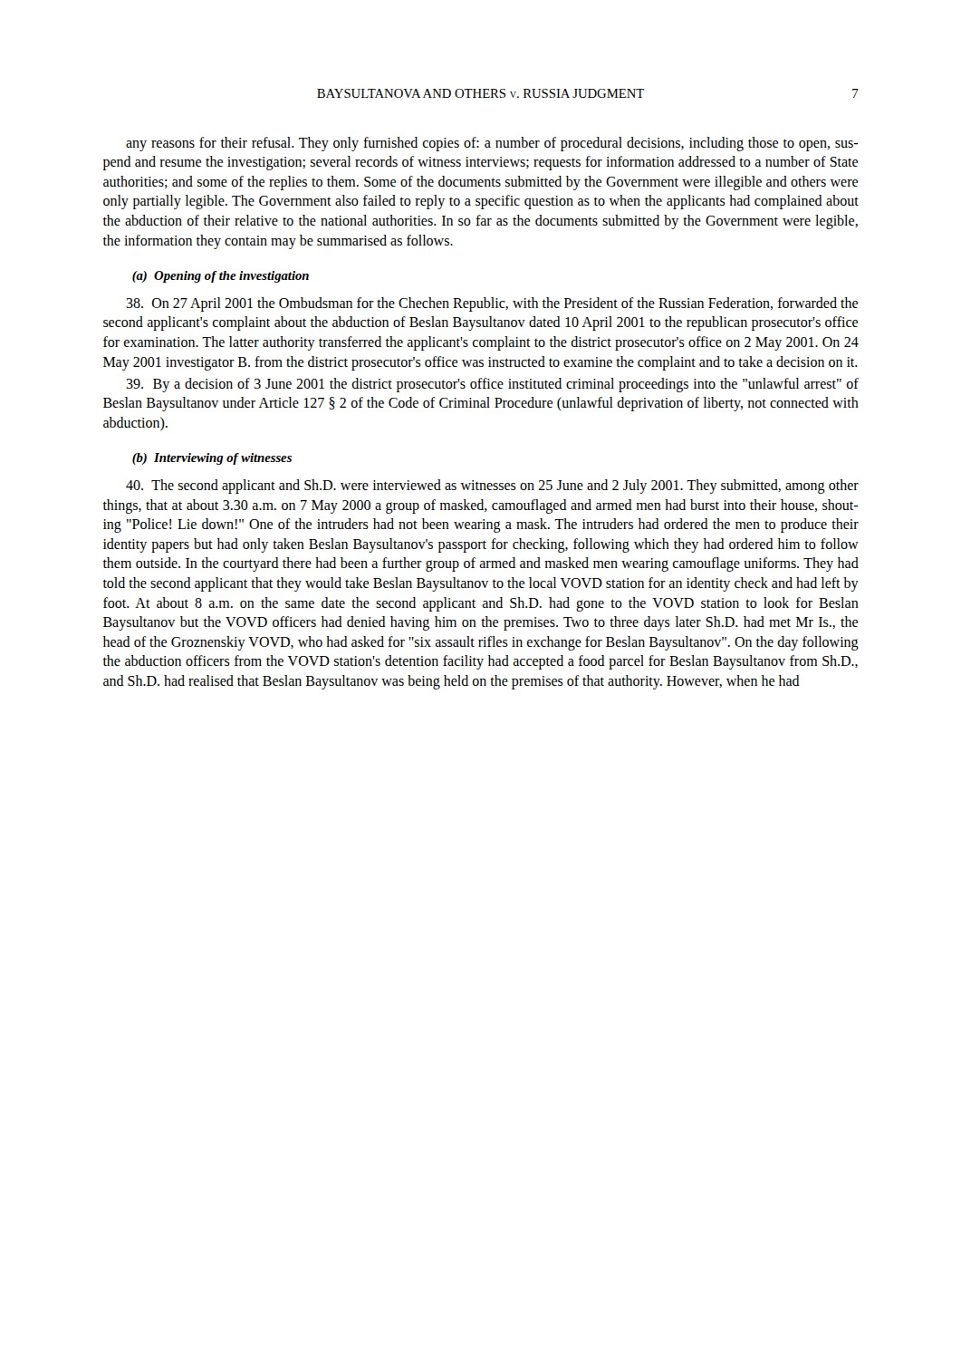BAYSULTANOVA AND OTHERS v. RUSSIA JUDGMENT 7
any reasons for their refusal. They only furnished copies of: a number of procedural decisions, including those to open, suspend and resume the investigation; several records of witness interviews; requests for information addressed to a number of State authorities; and some of the replies to them. Some of the documents submitted by the Government were illegible and others were only partially legible. The Government also failed to reply to a specific question as to when the applicants had complained about the abduction of their relative to the national authorities. In so far as the documents submitted by the Government were legible, the information they contain may be summarised as follows.
(a) Opening of the investigation
38. On 27 April 2001 the Ombudsman for the Chechen Republic, with the President of the Russian Federation, forwarded the second applicant's complaint about the abduction of Beslan Baysultanov dated 10 April 2001 to the republican prosecutor's office for examination. The latter authority transferred the applicant's complaint to the district prosecutor's office on 2 May 2001. On 24 May 2001 investigator B. from the district prosecutor's office was instructed to examine the complaint and to take a decision on it.
39. By a decision of 3 June 2001 the district prosecutor's office instituted criminal proceedings into the "unlawful arrest" of Beslan Baysultanov under Article 127 § 2 of the Code of Criminal Procedure (unlawful deprivation of liberty, not connected with abduction).
(b) Interviewing of witnesses
40. The second applicant and Sh.D. were interviewed as witnesses on 25 June and 2 July 2001. They submitted, among other things, that at about 3.30 a.m. on 7 May 2000 a group of masked, camouflaged and armed men had burst into their house, shouting "Police! Lie down!" One of the intruders had not been wearing a mask. The intruders had ordered the men to produce their identity papers but had only taken Beslan Baysultanov's passport for checking, following which they had ordered him to follow them outside. In the courtyard there had been a further group of armed and masked men wearing camouflage uniforms. They had told the second applicant that they would take Beslan Baysultanov to the local VOVD station for an identity check and had left by foot. At about 8 a.m. on the same date the second applicant and Sh.D. had gone to the VOVD station to look for Beslan Baysultanov but the VOVD officers had denied having him on the premises. Two to three days later Sh.D. had met Mr Is., the head of the Groznenskiy VOVD, who had asked for "six assault rifles in exchange for Beslan Baysultanov". On the day following the abduction officers from the VOVD station's detention facility had accepted a food parcel for Beslan Baysultanov from Sh.D., and Sh.D. had realised that Beslan Baysultanov was being held on the premises of that authority. However, when he had